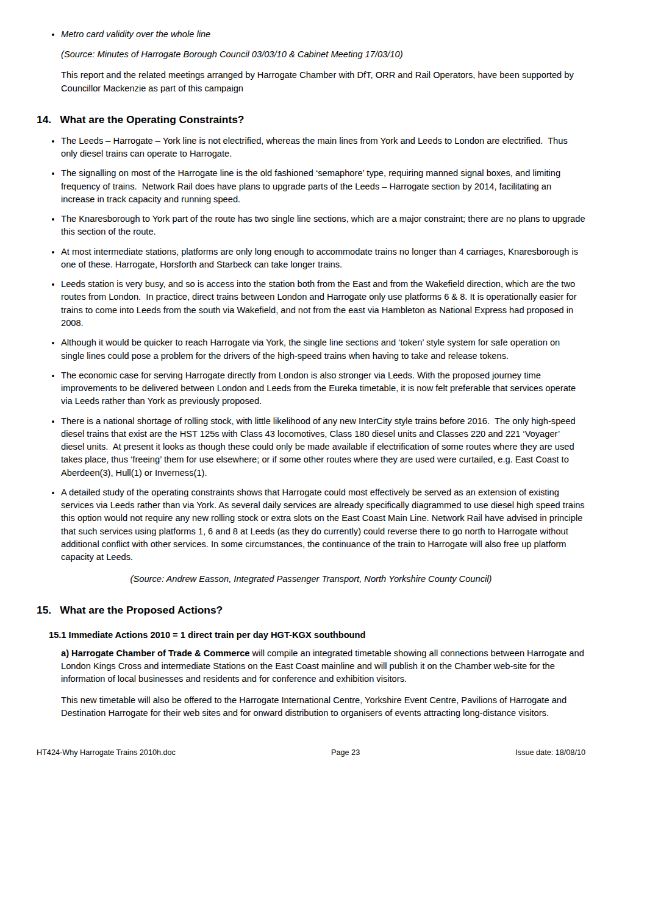Metro card validity over the whole line
(Source: Minutes of Harrogate Borough Council 03/03/10 & Cabinet Meeting 17/03/10)
This report and the related meetings arranged by Harrogate Chamber with DfT, ORR and Rail Operators, have been supported by Councillor Mackenzie as part of this campaign
14. What are the Operating Constraints?
The Leeds – Harrogate – York line is not electrified, whereas the main lines from York and Leeds to London are electrified. Thus only diesel trains can operate to Harrogate.
The signalling on most of the Harrogate line is the old fashioned ‘semaphore’ type, requiring manned signal boxes, and limiting frequency of trains. Network Rail does have plans to upgrade parts of the Leeds – Harrogate section by 2014, facilitating an increase in track capacity and running speed.
The Knaresborough to York part of the route has two single line sections, which are a major constraint; there are no plans to upgrade this section of the route.
At most intermediate stations, platforms are only long enough to accommodate trains no longer than 4 carriages, Knaresborough is one of these. Harrogate, Horsforth and Starbeck can take longer trains.
Leeds station is very busy, and so is access into the station both from the East and from the Wakefield direction, which are the two routes from London. In practice, direct trains between London and Harrogate only use platforms 6 & 8. It is operationally easier for trains to come into Leeds from the south via Wakefield, and not from the east via Hambleton as National Express had proposed in 2008.
Although it would be quicker to reach Harrogate via York, the single line sections and ‘token’ style system for safe operation on single lines could pose a problem for the drivers of the high-speed trains when having to take and release tokens.
The economic case for serving Harrogate directly from London is also stronger via Leeds. With the proposed journey time improvements to be delivered between London and Leeds from the Eureka timetable, it is now felt preferable that services operate via Leeds rather than York as previously proposed.
There is a national shortage of rolling stock, with little likelihood of any new InterCity style trains before 2016. The only high-speed diesel trains that exist are the HST 125s with Class 43 locomotives, Class 180 diesel units and Classes 220 and 221 ‘Voyager’ diesel units. At present it looks as though these could only be made available if electrification of some routes where they are used takes place, thus ‘freeing’ them for use elsewhere; or if some other routes where they are used were curtailed, e.g. East Coast to Aberdeen(3), Hull(1) or Inverness(1).
A detailed study of the operating constraints shows that Harrogate could most effectively be served as an extension of existing services via Leeds rather than via York. As several daily services are already specifically diagrammed to use diesel high speed trains this option would not require any new rolling stock or extra slots on the East Coast Main Line. Network Rail have advised in principle that such services using platforms 1, 6 and 8 at Leeds (as they do currently) could reverse there to go north to Harrogate without additional conflict with other services. In some circumstances, the continuance of the train to Harrogate will also free up platform capacity at Leeds.
(Source: Andrew Easson, Integrated Passenger Transport, North Yorkshire County Council)
15. What are the Proposed Actions?
15.1 Immediate Actions 2010 = 1 direct train per day HGT-KGX southbound
a) Harrogate Chamber of Trade & Commerce will compile an integrated timetable showing all connections between Harrogate and London Kings Cross and intermediate Stations on the East Coast mainline and will publish it on the Chamber web-site for the information of local businesses and residents and for conference and exhibition visitors.
This new timetable will also be offered to the Harrogate International Centre, Yorkshire Event Centre, Pavilions of Harrogate and Destination Harrogate for their web sites and for onward distribution to organisers of events attracting long-distance visitors.
HT424-Why Harrogate Trains 2010h.doc Page 23 Issue date: 18/08/10